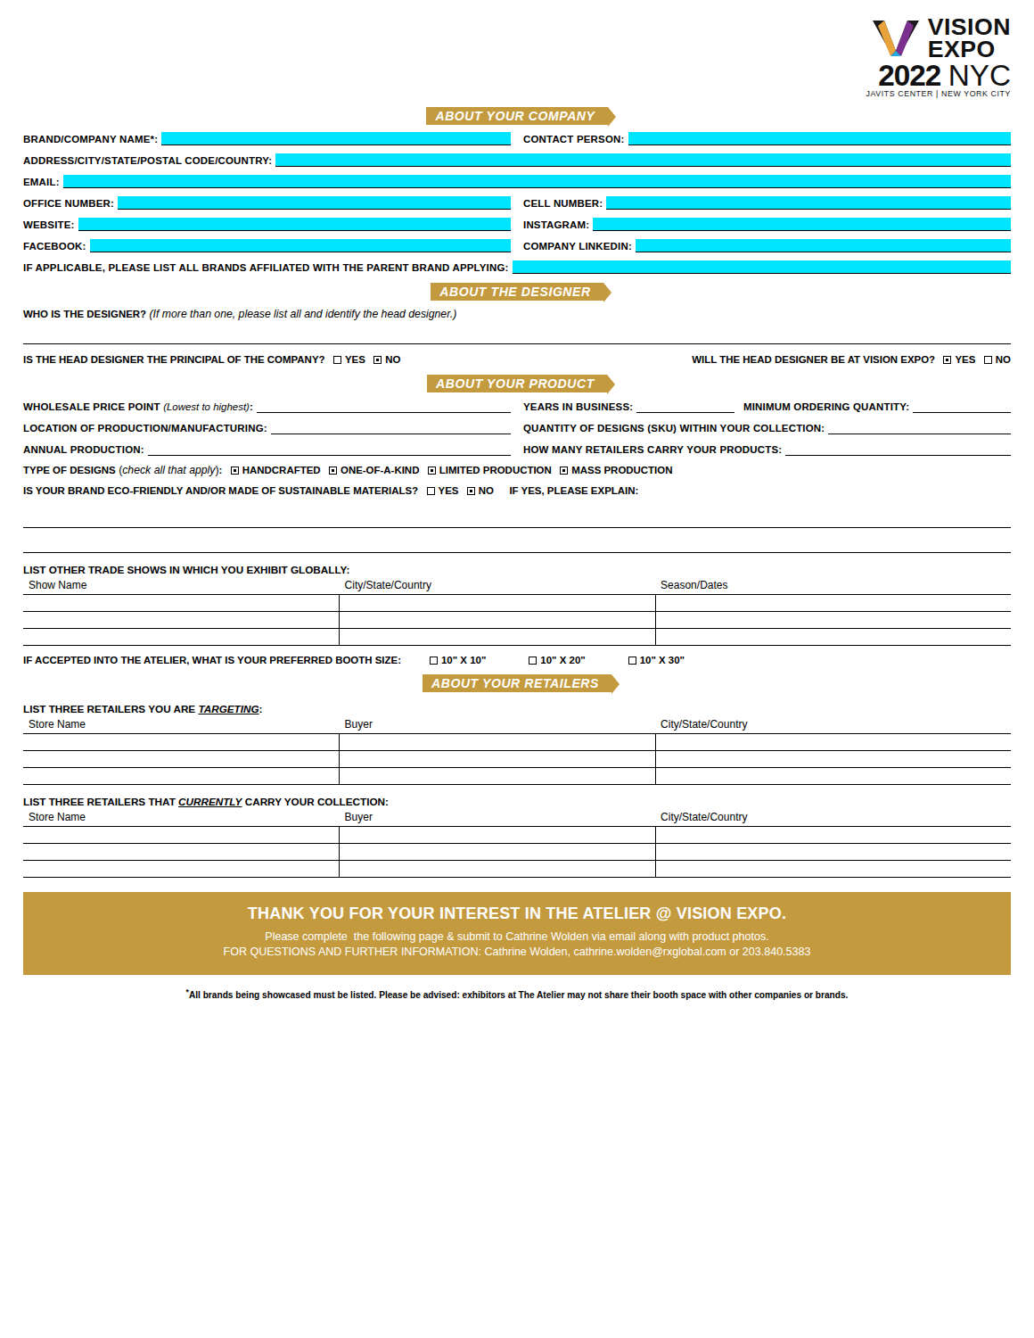VISION
EXPO
2022 NYC
JAVITS CENTER | NEW YORK CITY
ABOUT YOUR COMPANY
BRAND/COMPANY NAME*:
CONTACT PERSON:
ADDRESS/CITY/STATE/POSTAL CODE/COUNTRY:
EMAIL:
OFFICE NUMBER:
CELL NUMBER:
WEBSITE:
INSTAGRAM:
FACEBOOK:
COMPANY LINKEDIN:
IF APPLICABLE, PLEASE LIST ALL BRANDS AFFILIATED WITH THE PARENT BRAND APPLYING:
ABOUT THE DESIGNER
WHO IS THE DESIGNER? (If more than one, please list all and identify the head designer.)
IS THE HEAD DESIGNER THE PRINCIPAL OF THE COMPANY? YES NO
WILL THE HEAD DESIGNER BE AT VISION EXPO? YES NO
ABOUT YOUR PRODUCT
WHOLESALE PRICE POINT (Lowest to highest):
YEARS IN BUSINESS:
MINIMUM ORDERING QUANTITY:
LOCATION OF PRODUCTION/MANUFACTURING:
QUANTITY OF DESIGNS (SKU) WITHIN YOUR COLLECTION:
ANNUAL PRODUCTION:
HOW MANY RETAILERS CARRY YOUR PRODUCTS:
TYPE OF DESIGNS (check all that apply): HANDCRAFTED ONE-OF-A-KIND LIMITED PRODUCTION MASS PRODUCTION
IS YOUR BRAND ECO-FRIENDLY AND/OR MADE OF SUSTAINABLE MATERIALS? YES NO IF YES, PLEASE EXPLAIN:
LIST OTHER TRADE SHOWS IN WHICH YOU EXHIBIT GLOBALLY:
| Show Name | City/State/Country | Season/Dates |
| --- | --- | --- |
IF ACCEPTED INTO THE ATELIER, WHAT IS YOUR PREFERRED BOOTH SIZE: 10" x 10" 10" x 20" 10" x 30"
ABOUT YOUR RETAILERS
LIST THREE RETAILERS YOU ARE TARGETING:
| Store Name | Buyer | City/State/Country |
| --- | --- | --- |
LIST THREE RETAILERS THAT CURRENTLY CARRY YOUR COLLECTION:
| Store Name | Buyer | City/State/Country |
| --- | --- | --- |
THANK YOU FOR YOUR INTEREST IN THE ATELIER @ VISION EXPO.
Please complete the following page & submit to Cathrine Wolden via email along with product photos.
FOR QUESTIONS AND FURTHER INFORMATION: Cathrine Wolden, cathrine.wolden@rxglobal.com or 203.840.5383
*All brands being showcased must be listed. Please be advised: exhibitors at The Atelier may not share their booth space with other companies or brands.